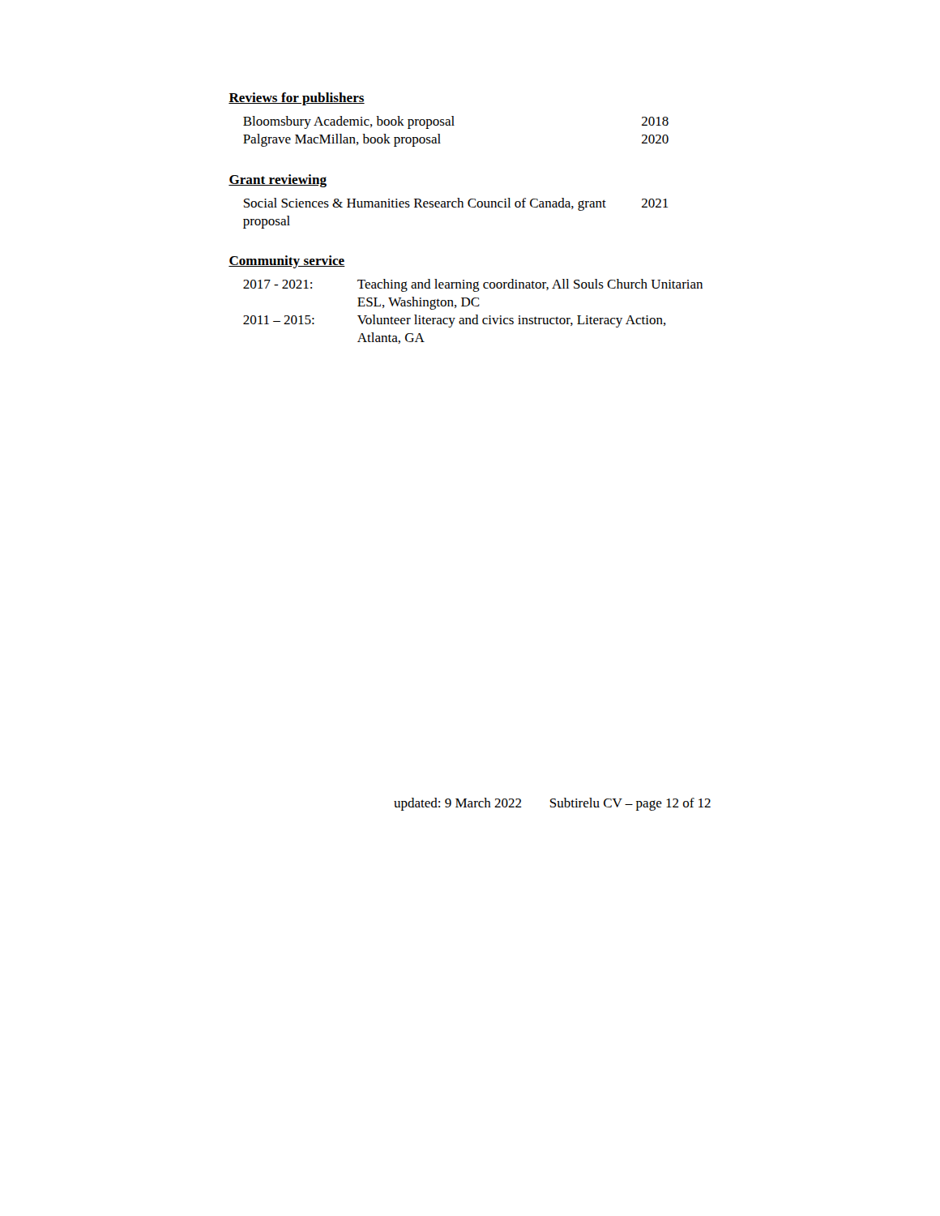Reviews for publishers
| Bloomsbury Academic, book proposal | 2018 |
| Palgrave MacMillan, book proposal | 2020 |
Grant reviewing
| Social Sciences & Humanities Research Council of Canada, grant proposal | 2021 |
Community service
| 2017 - 2021: | Teaching and learning coordinator, All Souls Church Unitarian ESL, Washington, DC |
| 2011 – 2015: | Volunteer literacy and civics instructor, Literacy Action, Atlanta, GA |
updated: 9 March 2022 Subtirelu CV – page 12 of 12